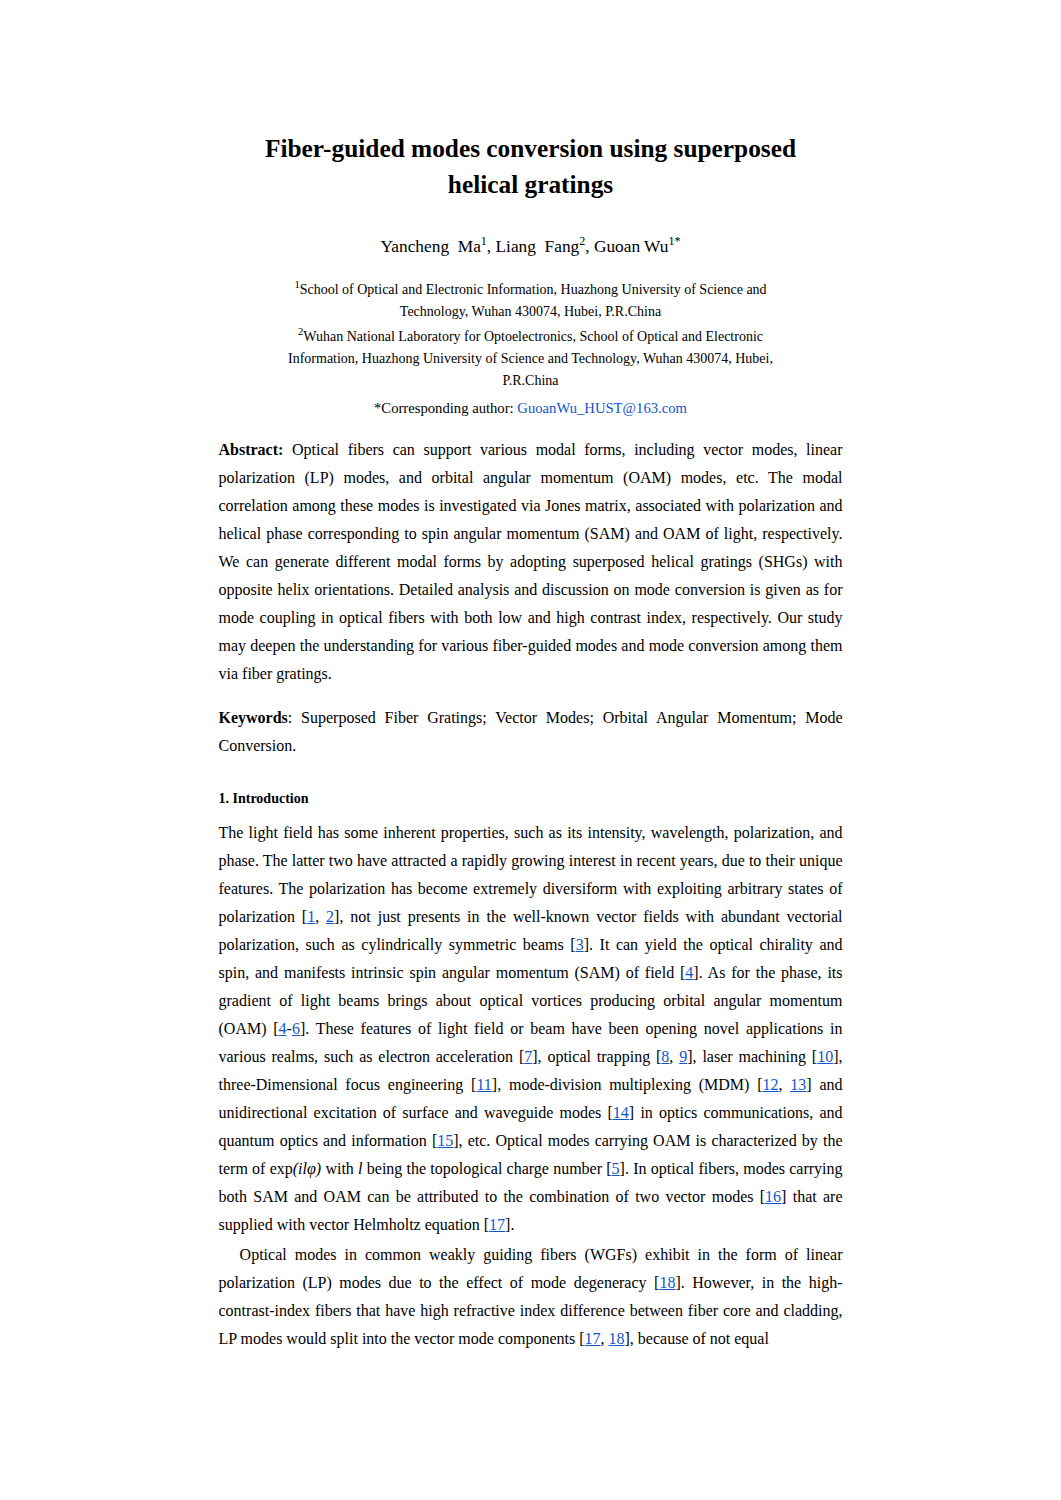Fiber-guided modes conversion using superposed
helical gratings
Yancheng Ma1, Liang Fang2, Guoan Wu1*
1School of Optical and Electronic Information, Huazhong University of Science and
Technology, Wuhan 430074, Hubei, P.R.China
2Wuhan National Laboratory for Optoelectronics, School of Optical and Electronic
Information, Huazhong University of Science and Technology, Wuhan 430074, Hubei,
P.R.China
*Corresponding author: GuoanWu_HUST@163.com
Abstract: Optical fibers can support various modal forms, including vector modes, linear polarization (LP) modes, and orbital angular momentum (OAM) modes, etc. The modal correlation among these modes is investigated via Jones matrix, associated with polarization and helical phase corresponding to spin angular momentum (SAM) and OAM of light, respectively. We can generate different modal forms by adopting superposed helical gratings (SHGs) with opposite helix orientations. Detailed analysis and discussion on mode conversion is given as for mode coupling in optical fibers with both low and high contrast index, respectively. Our study may deepen the understanding for various fiber-guided modes and mode conversion among them via fiber gratings.
Keywords: Superposed Fiber Gratings; Vector Modes; Orbital Angular Momentum; Mode Conversion.
1. Introduction
The light field has some inherent properties, such as its intensity, wavelength, polarization, and phase. The latter two have attracted a rapidly growing interest in recent years, due to their unique features. The polarization has become extremely diversiform with exploiting arbitrary states of polarization [1, 2], not just presents in the well-known vector fields with abundant vectorial polarization, such as cylindrically symmetric beams [3]. It can yield the optical chirality and spin, and manifests intrinsic spin angular momentum (SAM) of field [4]. As for the phase, its gradient of light beams brings about optical vortices producing orbital angular momentum (OAM) [4-6]. These features of light field or beam have been opening novel applications in various realms, such as electron acceleration [7], optical trapping [8, 9], laser machining [10], three-Dimensional focus engineering [11], mode-division multiplexing (MDM) [12, 13] and unidirectional excitation of surface and waveguide modes [14] in optics communications, and quantum optics and information [15], etc. Optical modes carrying OAM is characterized by the term of exp(ilφ) with l being the topological charge number [5]. In optical fibers, modes carrying both SAM and OAM can be attributed to the combination of two vector modes [16] that are supplied with vector Helmholtz equation [17].
Optical modes in common weakly guiding fibers (WGFs) exhibit in the form of linear polarization (LP) modes due to the effect of mode degeneracy [18]. However, in the high-contrast-index fibers that have high refractive index difference between fiber core and cladding, LP modes would split into the vector mode components [17, 18], because of not equal